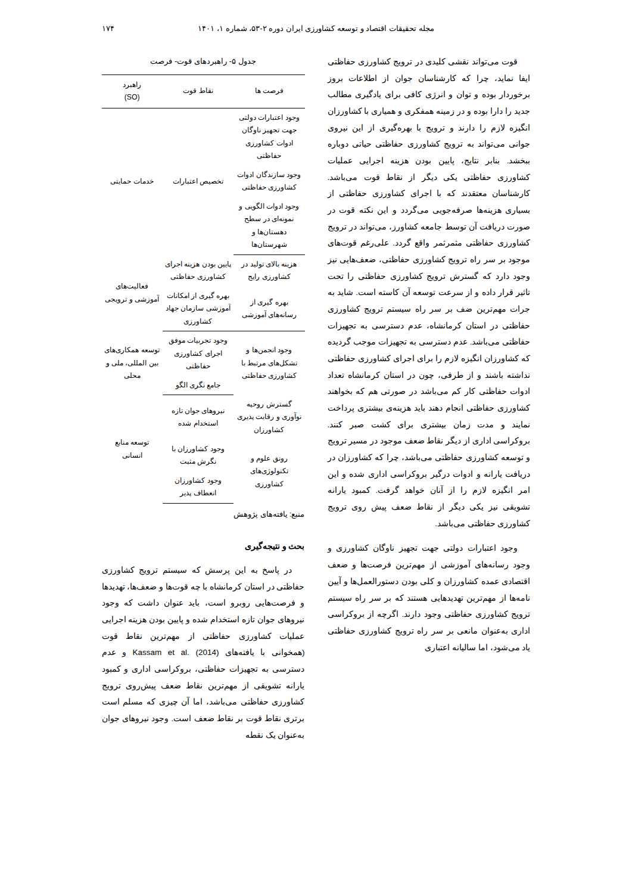مجله تحقیقات اقتصاد و توسعه کشاورزی ایران دوره ۲-۵۳، شماره ۱، ۱۴۰۱
۱۷۴
قوت می‌تواند نقشی کلیدی در ترویج کشاورزی حفاظتی ایفا نماید، چرا که کارشناسان جوان از اطلاعات بروز برخوردار بوده و توان و انرژی کافی برای یادگیری مطالب جدید را دارا بوده و در زمینه همفکری و همیاری با کشاورزان انگیزه لازم را دارند و ترویج با بهره‌گیری از این نیروی جوانی می‌تواند به ترویج کشاورزی حفاظتی حیاتی دوباره ببخشد. بنابر نتایج، پایین بودن هزینه اجرایی عملیات کشاورزی حفاظتی یکی دیگر از نقاط قوت می‌باشد. کارشناسان معتقدند که با اجرای کشاورزی حفاظتی از بسیاری هزینه‌ها صرفه‌جویی می‌گردد و این نکته قوت در صورت دریافت آن توسط جامعه کشاورز، می‌تواند در ترویج کشاورزی حفاظتی مثمرثمر واقع گردد. علی‌رغم قوت‌های موجود بر سر راه ترویج کشاورزی حفاظتی، ضعف‌هایی نیز وجود دارد که گسترش ترویج کشاورزی حفاظتی را تحت تاثیر قرار داده و از سرعت توسعه آن کاسته است. شاید به جرات مهم‌ترین ضف بر سر راه سیستم ترویج کشاورزی حفاظتی در استان کرمانشاه، عدم دسترسی به تجهیزات حفاظتی می‌باشد. عدم دسترسی به تجهیزات موجب گردیده که کشاورزان انگیزه لازم را برای اجرای کشاورزی حفاظتی نداشته باشند و از طرفی، چون در استان کرمانشاه تعداد ادوات حفاظتی کار کم می‌باشد در صورتی هم که بخواهند کشاورزی حفاظتی انجام دهند باید هزینه‌ی بیشتری پرداخت نمایند و مدت زمان بیشتری برای کشت صبر کنند. بروکراسی اداری از دیگر نقاط ضعف موجود در مسیر ترویج و توسعه کشاورزی حفاظتی می‌باشد، چرا که کشاورزان در دریافت یارانه و ادوات درگیر بروکراسی اداری شده و این امر انگیزه لازم را از آنان خواهد گرفت. کمبود یارانه تشویقی نیز یکی دیگر از نقاط ضعف پیش روی ترویج کشاورزی حفاظتی می‌باشد.
وجود اعتبارات دولتی جهت تجهیز ناوگان کشاورزی و وجود رسانه‌های آموزشی از مهم‌ترین فرصت‌ها و ضعف اقتصادی عمده کشاورزان و کلی بودن دستورالعمل‌ها و آیین نامه‌ها از مهم‌ترین تهدیدهایی هستند که بر سر راه سیستم ترویج کشاورزی حفاظتی وجود دارند. اگرچه از بروکراسی اداری به‌عنوان مانعی بر سر راه ترویج کشاورزی حفاظتی یاد می‌شود، اما سالیانه اعتباری
جدول ۵- راهبردهای قوت- فرصت
| فرصت ها | نقاط قوت | راهبرد (SO) |
| --- | --- | --- |
| وجود اعتبارات دولتی جهت تجهیز ناوگان ادوات کشاورزی حفاظتی | تخصیص اعتبارات | خدمات حمایتی |
| وجود سازندگان ادوات کشاورزی حفاظتی |
| وجود ادوات الگویی و نمونه‌ای در سطح دهستان‌ها و شهرستان‌ها |
| هزینه بالای تولید در کشاورزی رایج | پایین بودن هزینه اجرای کشاورزی حفاظتی | فعالیت‌های آموزشی و ترویجی |
| بهره گیری از رسانه‌های آموزشی | بهره گیری از امکانات آموزشی سازمان جهاد کشاورزی |
| وجود انجمن‌ها و تشکل‌های مرتبط با کشاورزی حفاظتی | وجود تجربیات موفق اجرای کشاورزی حفاظتی | توسعه همکاری‌های بین المللی، ملی و محلی |
| جامع نگری الگو |
| گسترش روحیه نوآوری و رقابت پذیری کشاورزان | نیروهای جوان تازه استخدام شده | توسعه منابع انسانی |
| رونق علوم و تکنولوژی‌های کشاورزی | وجود کشاورزان با نگرش مثبت |
| وجود کشاورزان انعطاف پذیر |
منبع: یافته‌های پژوهش
بحث و نتیجه‌گیری
در پاسخ به این پرسش که سیستم ترویج کشاورزی حفاظتی در استان کرمانشاه با چه قوت‌ها و ضعف‌ها، تهدیدها و فرصت‌هایی روبرو است، باید عنوان داشت که وجود نیروهای جوان تازه استخدام شده و پایین بودن هزینه اجرایی عملیات کشاورزی حفاظتی از مهم‌ترین نقاط قوت (همخوانی با یافته‌های Kassam et al. (2014) و عدم دسترسی به تجهیزات حفاظتی، بروکراسی اداری و کمبود یارانه تشویقی از مهم‌ترین نقاط ضعف پیش‌روی ترویج کشاورزی حفاظتی می‌باشد، اما آن چیزی که مسلم است برتری نقاط قوت بر نقاط ضعف است. وجود نیروهای جوان به‌عنوان یک نقطه